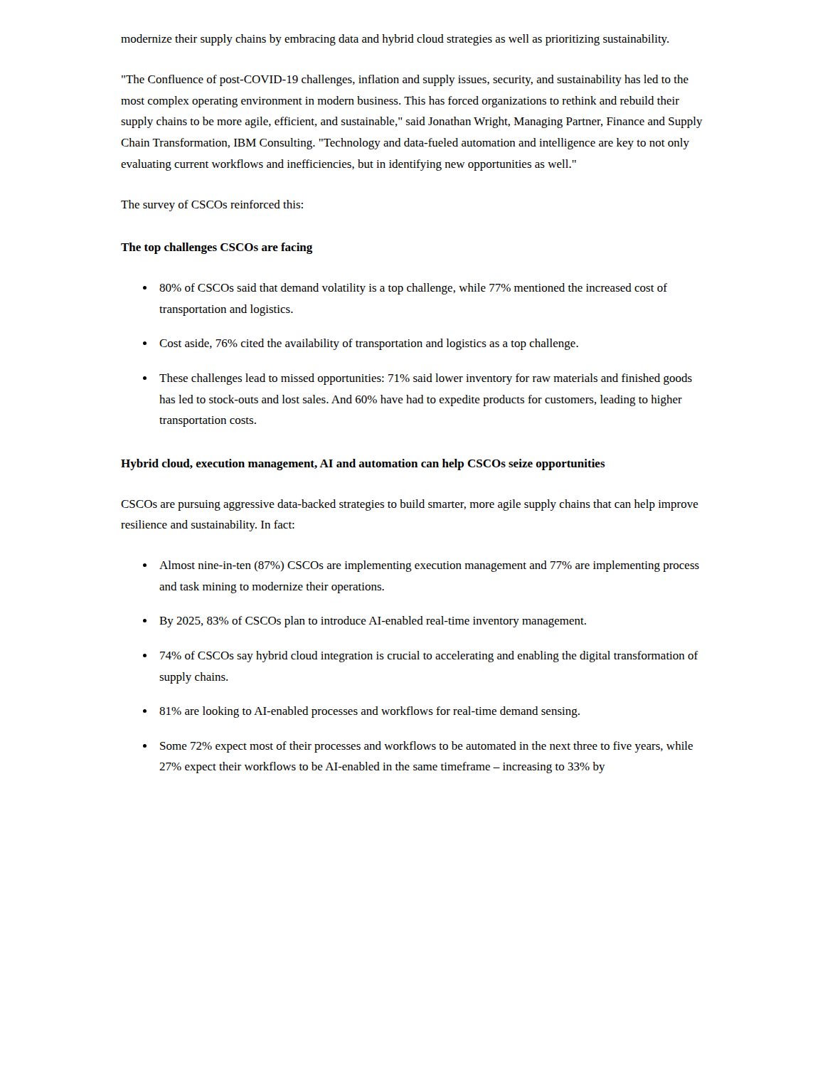modernize their supply chains by embracing data and hybrid cloud strategies as well as prioritizing sustainability.
"The Confluence of post-COVID-19 challenges, inflation and supply issues, security, and sustainability has led to the most complex operating environment in modern business. This has forced organizations to rethink and rebuild their supply chains to be more agile, efficient, and sustainable," said Jonathan Wright, Managing Partner, Finance and Supply Chain Transformation, IBM Consulting. "Technology and data-fueled automation and intelligence are key to not only evaluating current workflows and inefficiencies, but in identifying new opportunities as well."
The survey of CSCOs reinforced this:
The top challenges CSCOs are facing
80% of CSCOs said that demand volatility is a top challenge, while 77% mentioned the increased cost of transportation and logistics.
Cost aside, 76% cited the availability of transportation and logistics as a top challenge.
These challenges lead to missed opportunities: 71% said lower inventory for raw materials and finished goods has led to stock-outs and lost sales. And 60% have had to expedite products for customers, leading to higher transportation costs.
Hybrid cloud, execution management, AI and automation can help CSCOs seize opportunities
CSCOs are pursuing aggressive data-backed strategies to build smarter, more agile supply chains that can help improve resilience and sustainability. In fact:
Almost nine-in-ten (87%) CSCOs are implementing execution management and 77% are implementing process and task mining to modernize their operations.
By 2025, 83% of CSCOs plan to introduce AI-enabled real-time inventory management.
74% of CSCOs say hybrid cloud integration is crucial to accelerating and enabling the digital transformation of supply chains.
81% are looking to AI-enabled processes and workflows for real-time demand sensing.
Some 72% expect most of their processes and workflows to be automated in the next three to five years, while 27% expect their workflows to be AI-enabled in the same timeframe – increasing to 33% by